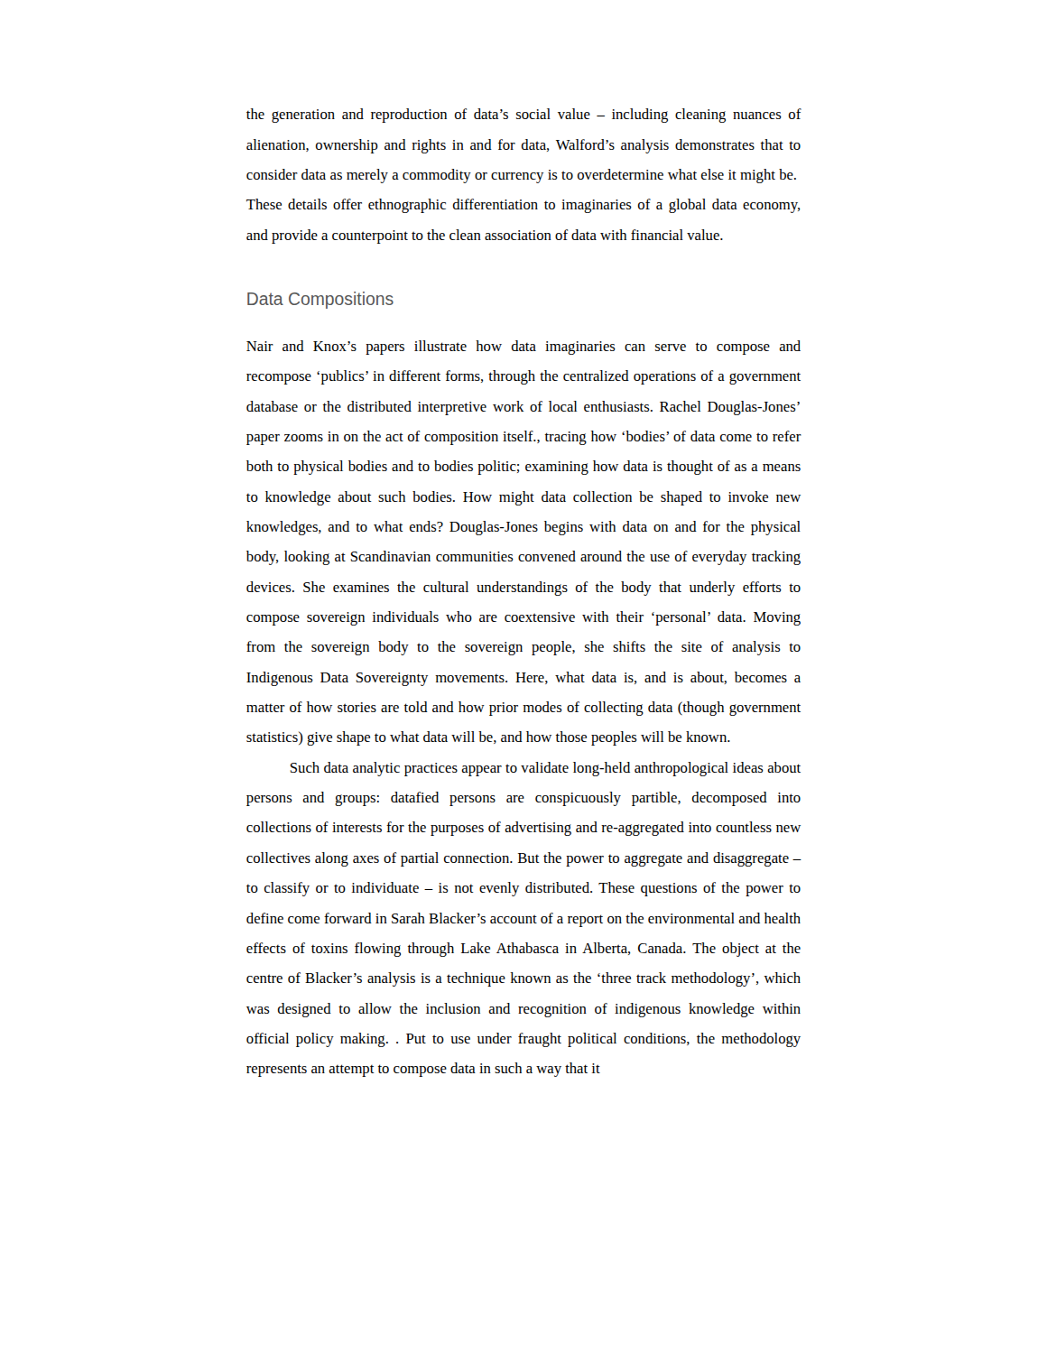the generation and reproduction of data’s social value – including cleaning nuances of alienation, ownership and rights in and for data, Walford’s analysis demonstrates that to consider data as merely a commodity or currency is to overdetermine what else it might be. These details offer ethnographic differentiation to imaginaries of a global data economy, and provide a counterpoint to the clean association of data with financial value.
Data Compositions
Nair and Knox’s papers illustrate how data imaginaries can serve to compose and recompose ‘publics’ in different forms, through the centralized operations of a government database or the distributed interpretive work of local enthusiasts. Rachel Douglas-Jones’ paper zooms in on the act of composition itself., tracing how ‘bodies’ of data come to refer both to physical bodies and to bodies politic; examining how data is thought of as a means to knowledge about such bodies. How might data collection be shaped to invoke new knowledges, and to what ends? Douglas-Jones begins with data on and for the physical body, looking at Scandinavian communities convened around the use of everyday tracking devices. She examines the cultural understandings of the body that underly efforts to compose sovereign individuals who are coextensive with their ‘personal’ data. Moving from the sovereign body to the sovereign people, she shifts the site of analysis to Indigenous Data Sovereignty movements. Here, what data is, and is about, becomes a matter of how stories are told and how prior modes of collecting data (though government statistics) give shape to what data will be, and how those peoples will be known.
Such data analytic practices appear to validate long-held anthropological ideas about persons and groups: datafied persons are conspicuously partible, decomposed into collections of interests for the purposes of advertising and re-aggregated into countless new collectives along axes of partial connection. But the power to aggregate and disaggregate – to classify or to individuate – is not evenly distributed. These questions of the power to define come forward in Sarah Blacker’s account of a report on the environmental and health effects of toxins flowing through Lake Athabasca in Alberta, Canada. The object at the centre of Blacker’s analysis is a technique known as the ‘three track methodology’, which was designed to allow the inclusion and recognition of indigenous knowledge within official policy making. . Put to use under fraught political conditions, the methodology represents an attempt to compose data in such a way that it